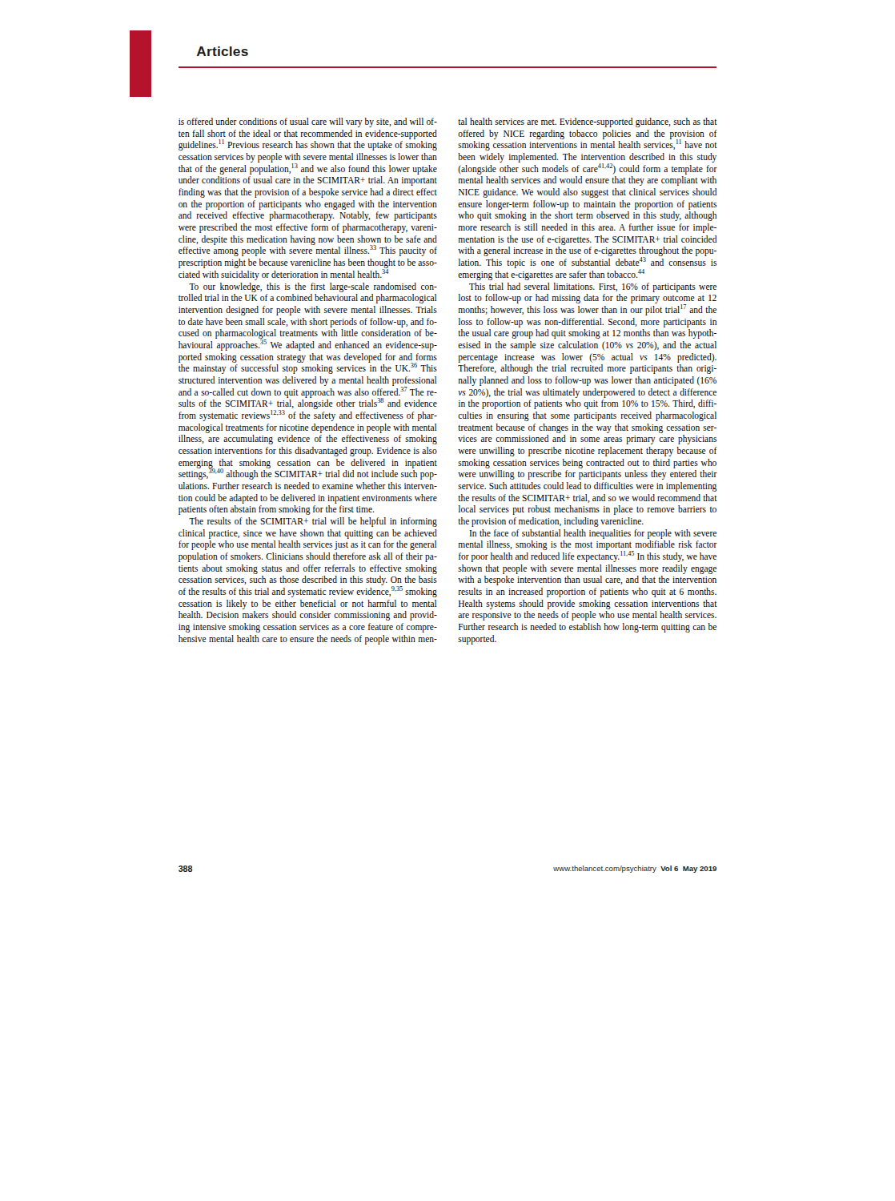Articles
is offered under conditions of usual care will vary by site, and will often fall short of the ideal or that recommended in evidence-supported guidelines.11 Previous research has shown that the uptake of smoking cessation services by people with severe mental illnesses is lower than that of the general population,13 and we also found this lower uptake under conditions of usual care in the SCIMITAR+ trial. An important finding was that the provision of a bespoke service had a direct effect on the proportion of participants who engaged with the intervention and received effective pharmacotherapy. Notably, few participants were prescribed the most effective form of pharmacotherapy, varenicline, despite this medication having now been shown to be safe and effective among people with severe mental illness.33 This paucity of prescription might be because varenicline has been thought to be associated with suicidality or deterioration in mental health.34
To our knowledge, this is the first large-scale randomised controlled trial in the UK of a combined behavioural and pharmacological intervention designed for people with severe mental illnesses. Trials to date have been small scale, with short periods of follow-up, and focused on pharmacological treatments with little consideration of behavioural approaches.35 We adapted and enhanced an evidence-supported smoking cessation strategy that was developed for and forms the mainstay of successful stop smoking services in the UK.36 This structured intervention was delivered by a mental health professional and a so-called cut down to quit approach was also offered.37 The results of the SCIMITAR+ trial, alongside other trials38 and evidence from systematic reviews12,33 of the safety and effectiveness of pharmacological treatments for nicotine dependence in people with mental illness, are accumulating evidence of the effectiveness of smoking cessation interventions for this disadvantaged group. Evidence is also emerging that smoking cessation can be delivered in inpatient settings,39,40 although the SCIMITAR+ trial did not include such populations. Further research is needed to examine whether this intervention could be adapted to be delivered in inpatient environments where patients often abstain from smoking for the first time.
The results of the SCIMITAR+ trial will be helpful in informing clinical practice, since we have shown that quitting can be achieved for people who use mental health services just as it can for the general population of smokers. Clinicians should therefore ask all of their patients about smoking status and offer referrals to effective smoking cessation services, such as those described in this study. On the basis of the results of this trial and systematic review evidence,9,35 smoking cessation is likely to be either beneficial or not harmful to mental health. Decision makers should consider commissioning and providing intensive smoking cessation services as a core feature of comprehensive mental health care to ensure the needs of people within mental health services are met. Evidence-supported guidance, such as that offered by NICE regarding tobacco policies and the provision of smoking cessation interventions in mental health services,11 have not been widely implemented. The intervention described in this study (alongside other such models of care41,42) could form a template for mental health services and would ensure that they are compliant with NICE guidance. We would also suggest that clinical services should ensure longer-term follow-up to maintain the proportion of patients who quit smoking in the short term observed in this study, although more research is still needed in this area. A further issue for implementation is the use of e-cigarettes. The SCIMITAR+ trial coincided with a general increase in the use of e-cigarettes throughout the population. This topic is one of substantial debate43 and consensus is emerging that e-cigarettes are safer than tobacco.44
This trial had several limitations. First, 16% of participants were lost to follow-up or had missing data for the primary outcome at 12 months; however, this loss was lower than in our pilot trial17 and the loss to follow-up was non-differential. Second, more participants in the usual care group had quit smoking at 12 months than was hypothesised in the sample size calculation (10% vs 20%), and the actual percentage increase was lower (5% actual vs 14% predicted). Therefore, although the trial recruited more participants than originally planned and loss to follow-up was lower than anticipated (16% vs 20%), the trial was ultimately underpowered to detect a difference in the proportion of patients who quit from 10% to 15%. Third, difficulties in ensuring that some participants received pharmacological treatment because of changes in the way that smoking cessation services are commissioned and in some areas primary care physicians were unwilling to prescribe nicotine replacement therapy because of smoking cessation services being contracted out to third parties who were unwilling to prescribe for participants unless they entered their service. Such attitudes could lead to difficulties were in implementing the results of the SCIMITAR+ trial, and so we would recommend that local services put robust mechanisms in place to remove barriers to the provision of medication, including varenicline.
In the face of substantial health inequalities for people with severe mental illness, smoking is the most important modifiable risk factor for poor health and reduced life expectancy.11,45 In this study, we have shown that people with severe mental illnesses more readily engage with a bespoke intervention than usual care, and that the intervention results in an increased proportion of patients who quit at 6 months. Health systems should provide smoking cessation interventions that are responsive to the needs of people who use mental health services. Further research is needed to establish how long-term quitting can be supported.
388 www.thelancet.com/psychiatry Vol 6 May 2019